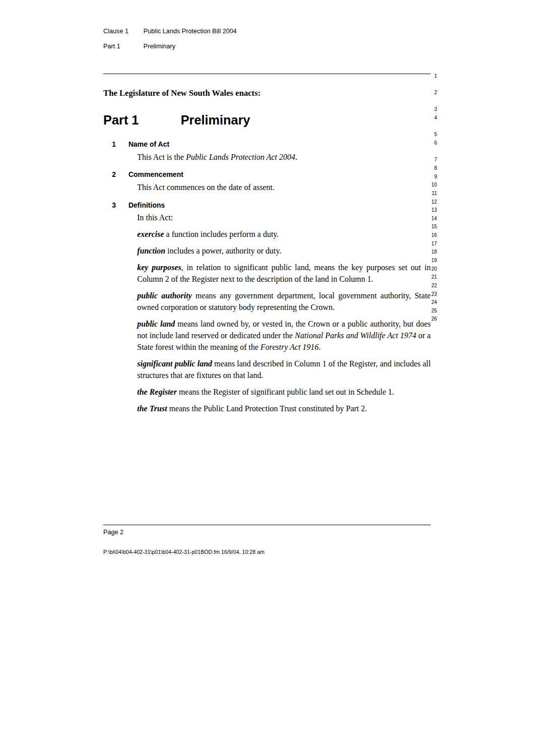Clause 1
Public Lands Protection Bill 2004
Part 1
Preliminary
1
2
3
4
5
6
7
8
9
10
11
12
13
14
15
16
17
18
19
20
21
22
23
24
25
26
The Legislature of New South Wales enacts:
Part 1 Preliminary
1 Name of Act
This Act is the Public Lands Protection Act 2004.
2 Commencement
This Act commences on the date of assent.
3 Definitions
In this Act:
exercise a function includes perform a duty.
function includes a power, authority or duty.
key purposes, in relation to significant public land, means the key purposes set out in Column 2 of the Register next to the description of the land in Column 1.
public authority means any government department, local government authority, State owned corporation or statutory body representing the Crown.
public land means land owned by, or vested in, the Crown or a public authority, but does not include land reserved or dedicated under the National Parks and Wildlife Act 1974 or a State forest within the meaning of the Forestry Act 1916.
significant public land means land described in Column 1 of the Register, and includes all structures that are fixtures on that land.
the Register means the Register of significant public land set out in Schedule 1.
the Trust means the Public Land Protection Trust constituted by Part 2.
Page 2
P:\bi\04\b04-402-31\p01\b04-402-31-p01BOD.fm 16/9/04, 10:28 am